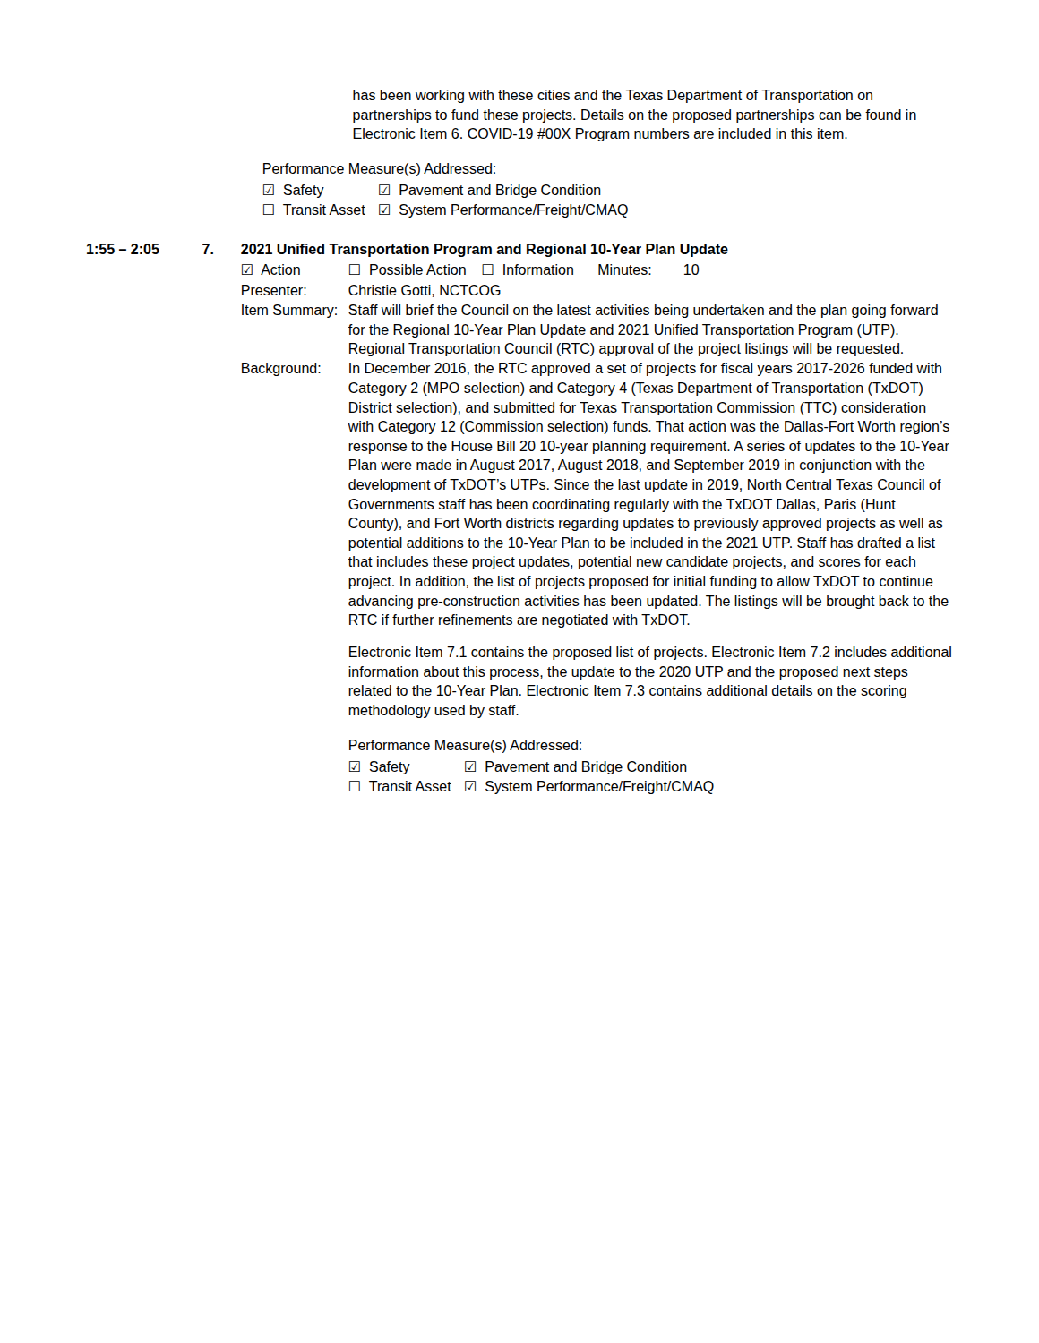has been working with these cities and the Texas Department of Transportation on partnerships to fund these projects. Details on the proposed partnerships can be found in Electronic Item 6. COVID-19 #00X Program numbers are included in this item.
Performance Measure(s) Addressed:
| ☑ Safety | ☑ Pavement and Bridge Condition |
| ☐ Transit Asset | ☑ System Performance/Freight/CMAQ |
1:55 – 2:05
7.
2021 Unified Transportation Program and Regional 10-Year Plan Update
☑ Action
☐ Possible Action
☐ Information
Minutes: 10
Presenter:
Christie Gotti, NCTCOG
Item Summary:
Staff will brief the Council on the latest activities being undertaken and the plan going forward for the Regional 10-Year Plan Update and 2021 Unified Transportation Program (UTP). Regional Transportation Council (RTC) approval of the project listings will be requested.
Background:
In December 2016, the RTC approved a set of projects for fiscal years 2017-2026 funded with Category 2 (MPO selection) and Category 4 (Texas Department of Transportation (TxDOT) District selection), and submitted for Texas Transportation Commission (TTC) consideration with Category 12 (Commission selection) funds. That action was the Dallas-Fort Worth region’s response to the House Bill 20 10-year planning requirement. A series of updates to the 10-Year Plan were made in August 2017, August 2018, and September 2019 in conjunction with the development of TxDOT’s UTPs. Since the last update in 2019, North Central Texas Council of Governments staff has been coordinating regularly with the TxDOT Dallas, Paris (Hunt County), and Fort Worth districts regarding updates to previously approved projects as well as potential additions to the 10-Year Plan to be included in the 2021 UTP. Staff has drafted a list that includes these project updates, potential new candidate projects, and scores for each project. In addition, the list of projects proposed for initial funding to allow TxDOT to continue advancing pre-construction activities has been updated. The listings will be brought back to the RTC if further refinements are negotiated with TxDOT.
Electronic Item 7.1 contains the proposed list of projects. Electronic Item 7.2 includes additional information about this process, the update to the 2020 UTP and the proposed next steps related to the 10-Year Plan. Electronic Item 7.3 contains additional details on the scoring methodology used by staff.
Performance Measure(s) Addressed:
| ☑ Safety | ☑ Pavement and Bridge Condition |
| ☐ Transit Asset | ☑ System Performance/Freight/CMAQ |